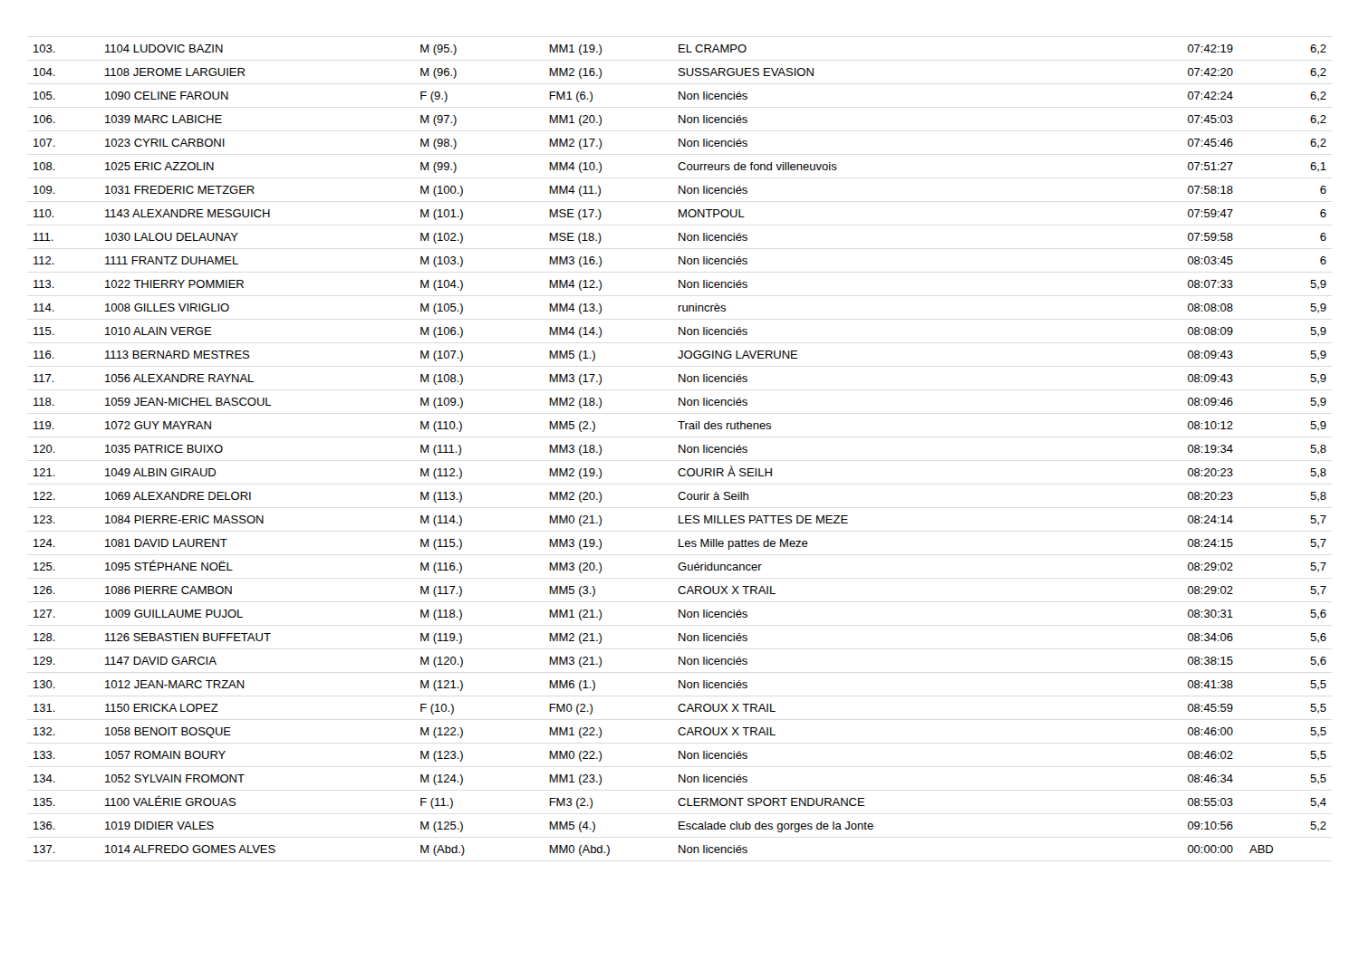| 103. | 1104 LUDOVIC BAZIN | M (95.) | MM1 (19.) | EL CRAMPO | 07:42:19 | 6,2 |
| 104. | 1108 JEROME LARGUIER | M (96.) | MM2 (16.) | SUSSARGUES EVASION | 07:42:20 | 6,2 |
| 105. | 1090 CELINE FAROUN | F (9.) | FM1 (6.) | Non licenciés | 07:42:24 | 6,2 |
| 106. | 1039 MARC LABICHE | M (97.) | MM1 (20.) | Non licenciés | 07:45:03 | 6,2 |
| 107. | 1023 CYRIL CARBONI | M (98.) | MM2 (17.) | Non licenciés | 07:45:46 | 6,2 |
| 108. | 1025 ERIC AZZOLIN | M (99.) | MM4 (10.) | Courreurs de fond villeneuvois | 07:51:27 | 6,1 |
| 109. | 1031 FREDERIC METZGER | M (100.) | MM4 (11.) | Non licenciés | 07:58:18 | 6 |
| 110. | 1143 ALEXANDRE MESGUICH | M (101.) | MSE (17.) | MONTPOUL | 07:59:47 | 6 |
| 111. | 1030 LALOU DELAUNAY | M (102.) | MSE (18.) | Non licenciés | 07:59:58 | 6 |
| 112. | 1111 FRANTZ DUHAMEL | M (103.) | MM3 (16.) | Non licenciés | 08:03:45 | 6 |
| 113. | 1022 THIERRY POMMIER | M (104.) | MM4 (12.) | Non licenciés | 08:07:33 | 5,9 |
| 114. | 1008 GILLES VIRIGLIO | M (105.) | MM4 (13.) | runincrès | 08:08:08 | 5,9 |
| 115. | 1010 ALAIN VERGE | M (106.) | MM4 (14.) | Non licenciés | 08:08:09 | 5,9 |
| 116. | 1113 BERNARD MESTRES | M (107.) | MM5 (1.) | JOGGING LAVERUNE | 08:09:43 | 5,9 |
| 117. | 1056 ALEXANDRE RAYNAL | M (108.) | MM3 (17.) | Non licenciés | 08:09:43 | 5,9 |
| 118. | 1059 JEAN-MICHEL BASCOUL | M (109.) | MM2 (18.) | Non licenciés | 08:09:46 | 5,9 |
| 119. | 1072 GUY MAYRAN | M (110.) | MM5 (2.) | Trail des ruthenes | 08:10:12 | 5,9 |
| 120. | 1035 PATRICE BUIXO | M (111.) | MM3 (18.) | Non licenciés | 08:19:34 | 5,8 |
| 121. | 1049 ALBIN GIRAUD | M (112.) | MM2 (19.) | COURIR À SEILH | 08:20:23 | 5,8 |
| 122. | 1069 ALEXANDRE DELORI | M (113.) | MM2 (20.) | Courir à Seilh | 08:20:23 | 5,8 |
| 123. | 1084 PIERRE-ERIC MASSON | M (114.) | MM0 (21.) | LES MILLES PATTES DE MEZE | 08:24:14 | 5,7 |
| 124. | 1081 DAVID LAURENT | M (115.) | MM3 (19.) | Les Mille pattes de Meze | 08:24:15 | 5,7 |
| 125. | 1095 STÉPHANE NOËL | M (116.) | MM3 (20.) | Guériduncancer | 08:29:02 | 5,7 |
| 126. | 1086 PIERRE CAMBON | M (117.) | MM5 (3.) | CAROUX X TRAIL | 08:29:02 | 5,7 |
| 127. | 1009 GUILLAUME PUJOL | M (118.) | MM1 (21.) | Non licenciés | 08:30:31 | 5,6 |
| 128. | 1126 SEBASTIEN BUFFETAUT | M (119.) | MM2 (21.) | Non licenciés | 08:34:06 | 5,6 |
| 129. | 1147 DAVID GARCIA | M (120.) | MM3 (21.) | Non licenciés | 08:38:15 | 5,6 |
| 130. | 1012 JEAN-MARC TRZAN | M (121.) | MM6 (1.) | Non licenciés | 08:41:38 | 5,5 |
| 131. | 1150 ERICKA LOPEZ | F (10.) | FM0 (2.) | CAROUX X TRAIL | 08:45:59 | 5,5 |
| 132. | 1058 BENOIT BOSQUE | M (122.) | MM1 (22.) | CAROUX X TRAIL | 08:46:00 | 5,5 |
| 133. | 1057 ROMAIN BOURY | M (123.) | MM0 (22.) | Non licenciés | 08:46:02 | 5,5 |
| 134. | 1052 SYLVAIN FROMONT | M (124.) | MM1 (23.) | Non licenciés | 08:46:34 | 5,5 |
| 135. | 1100 VALÉRIE GROUAS | F (11.) | FM3 (2.) | CLERMONT SPORT ENDURANCE | 08:55:03 | 5,4 |
| 136. | 1019 DIDIER VALES | M (125.) | MM5 (4.) | Escalade club des gorges de la Jonte | 09:10:56 | 5,2 |
| 137. | 1014 ALFREDO GOMES ALVES | M (Abd.) | MM0 (Abd.) | Non licenciés | 00:00:00 | ABD |